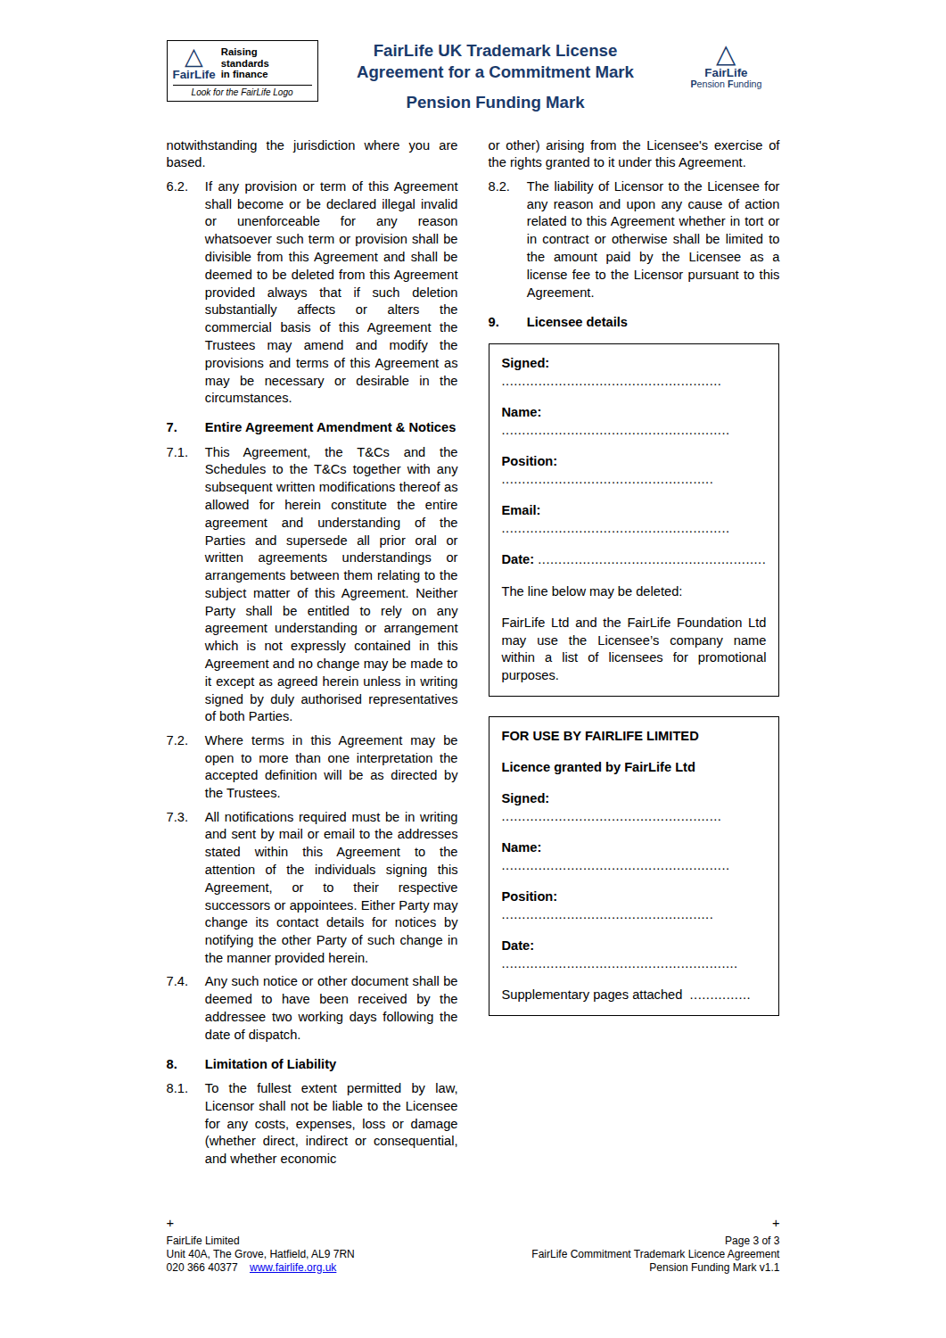△
FairLife
Raising
standards
in finance
Look for the FairLife Logo
FairLife UK Trademark License
Agreement for a Commitment Mark
Pension Funding Mark
△
FairLife
Pension Funding
notwithstanding the jurisdiction where you are based.
6.2.
If any provision or term of this Agreement shall become or be declared illegal invalid or unenforceable for any reason whatsoever such term or provision shall be divisible from this Agreement and shall be deemed to be deleted from this Agreement provided always that if such deletion substantially affects or alters the commercial basis of this Agreement the Trustees may amend and modify the provisions and terms of this Agreement as may be necessary or desirable in the circumstances.
7. Entire Agreement Amendment & Notices
7.1.
This Agreement, the T&Cs and the Schedules to the T&Cs together with any subsequent written modifications thereof as allowed for herein constitute the entire agreement and understanding of the Parties and supersede all prior oral or written agreements understandings or arrangements between them relating to the subject matter of this Agreement. Neither Party shall be entitled to rely on any agreement understanding or arrangement which is not expressly contained in this Agreement and no change may be made to it except as agreed herein unless in writing signed by duly authorised representatives of both Parties.
7.2.
Where terms in this Agreement may be open to more than one interpretation the accepted definition will be as directed by the Trustees.
7.3.
All notifications required must be in writing and sent by mail or email to the addresses stated within this Agreement to the attention of the individuals signing this Agreement, or to their respective successors or appointees. Either Party may change its contact details for notices by notifying the other Party of such change in the manner provided herein.
7.4.
Any such notice or other document shall be deemed to have been received by the addressee two working days following the date of dispatch.
8. Limitation of Liability
8.1.
To the fullest extent permitted by law, Licensor shall not be liable to the Licensee for any costs, expenses, loss or damage (whether direct, indirect or consequential, and whether economic
or other) arising from the Licensee's exercise of the rights granted to it under this Agreement.
8.2.
The liability of Licensor to the Licensee for any reason and upon any cause of action related to this Agreement whether in tort or in contract or otherwise shall be limited to the amount paid by the Licensee as a license fee to the Licensor pursuant to this Agreement.
9. Licensee details
Signed: ......................................................
Name: ........................................................
Position: ....................................................
Email: ........................................................
Date: ........................................................
The line below may be deleted:
FairLife Ltd and the FairLife Foundation Ltd may use the Licensee’s company name within a list of licensees for promotional purposes.
FOR USE BY FAIRLIFE LIMITED
Licence granted by FairLife Ltd
Signed: ......................................................
Name: ........................................................
Position: ....................................................
Date: ..........................................................
Supplementary pages attached ...............
++
FairLife Limited
Unit 40A, The Grove, Hatfield, AL9 7RN
020 366 40377 www.fairlife.org.uk
Page 3 of 3
FairLife Commitment Trademark Licence Agreement
Pension Funding Mark v1.1